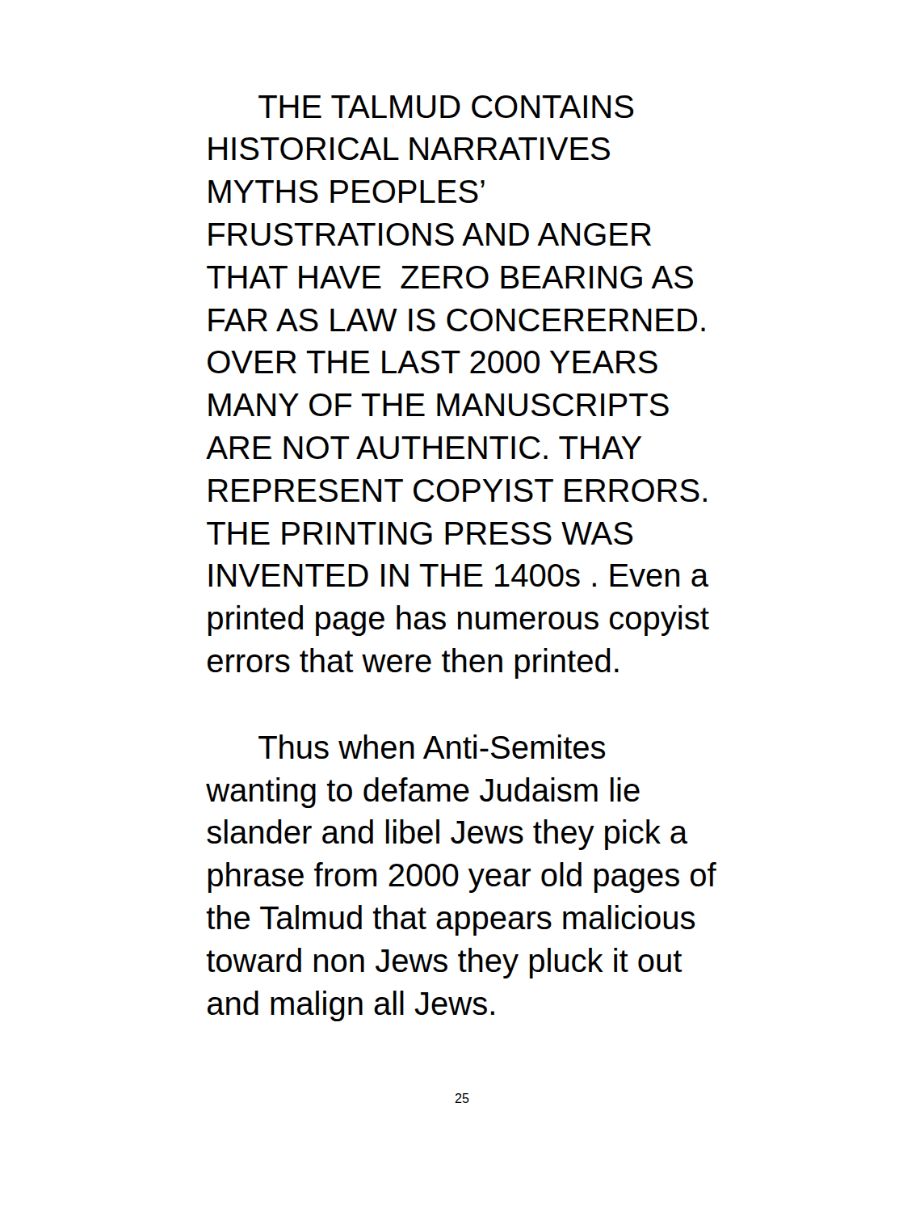THE TALMUD CONTAINS HISTORICAL NARRATIVES MYTHS PEOPLES’ FRUSTRATIONS AND ANGER THAT HAVE ZERO BEARING AS FAR AS LAW IS CONCERERNED. OVER THE LAST 2000 YEARS MANY OF THE MANUSCRIPTS ARE NOT AUTHENTIC. THAY REPRESENT COPYIST ERRORS. THE PRINTING PRESS WAS INVENTED IN THE 1400s . Even a printed page has numerous copyist errors that were then printed.
Thus when Anti-Semites wanting to defame Judaism lie slander and libel Jews they pick a phrase from 2000 year old pages of the Talmud that appears malicious toward non Jews they pluck it out and malign all Jews.
25